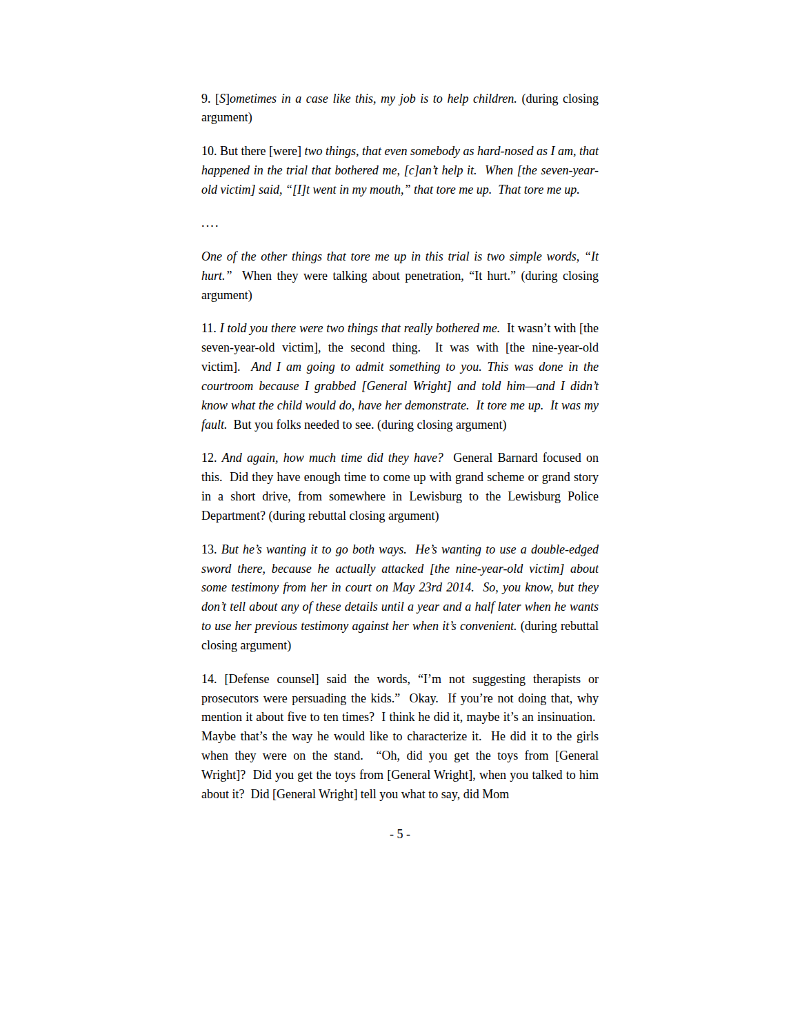9. [S]ometimes in a case like this, my job is to help children. (during closing argument)
10. But there [were] two things, that even somebody as hard-nosed as I am, that happened in the trial that bothered me, [c]an’t help it. When [the seven-year-old victim] said, “[I]t went in my mouth,” that tore me up. That tore me up.
....
One of the other things that tore me up in this trial is two simple words, “It hurt.” When they were talking about penetration, “It hurt.” (during closing argument)
11. I told you there were two things that really bothered me. It wasn’t with [the seven-year-old victim], the second thing. It was with [the nine-year-old victim]. And I am going to admit something to you. This was done in the courtroom because I grabbed [General Wright] and told him—and I didn’t know what the child would do, have her demonstrate. It tore me up. It was my fault. But you folks needed to see. (during closing argument)
12. And again, how much time did they have? General Barnard focused on this. Did they have enough time to come up with grand scheme or grand story in a short drive, from somewhere in Lewisburg to the Lewisburg Police Department? (during rebuttal closing argument)
13. But he’s wanting it to go both ways. He’s wanting to use a double-edged sword there, because he actually attacked [the nine-year-old victim] about some testimony from her in court on May 23rd 2014. So, you know, but they don’t tell about any of these details until a year and a half later when he wants to use her previous testimony against her when it’s convenient. (during rebuttal closing argument)
14. [Defense counsel] said the words, “I’m not suggesting therapists or prosecutors were persuading the kids.” Okay. If you’re not doing that, why mention it about five to ten times? I think he did it, maybe it’s an insinuation. Maybe that’s the way he would like to characterize it. He did it to the girls when they were on the stand. “Oh, did you get the toys from [General Wright]? Did you get the toys from [General Wright], when you talked to him about it? Did [General Wright] tell you what to say, did Mom
- 5 -